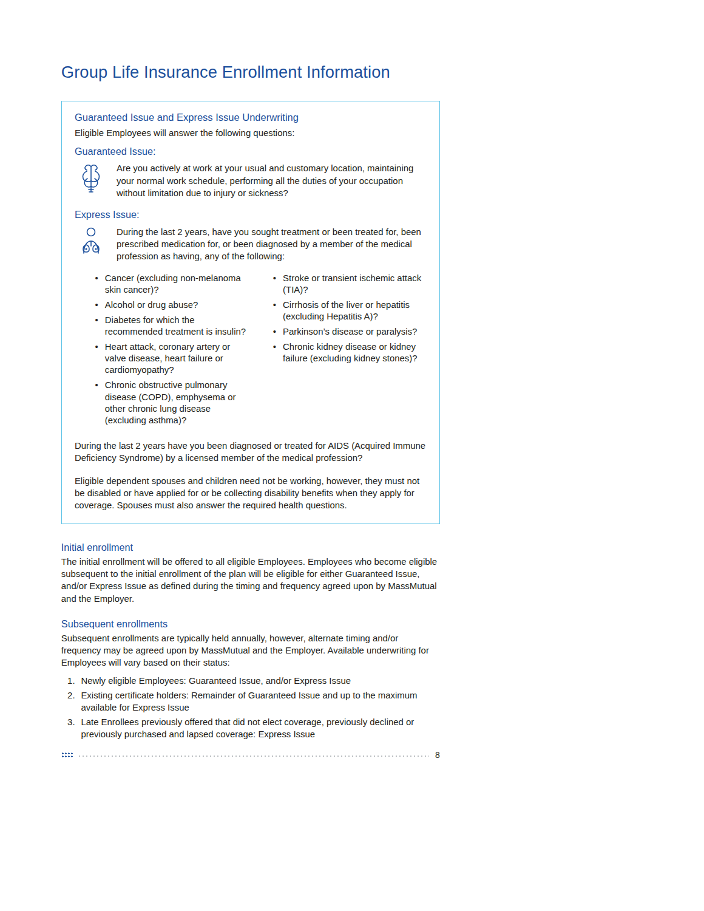Group Life Insurance Enrollment Information
Guaranteed Issue and Express Issue Underwriting
Eligible Employees will answer the following questions:
Guaranteed Issue:
Are you actively at work at your usual and customary location, maintaining your normal work schedule, performing all the duties of your occupation without limitation due to injury or sickness?
Express Issue:
During the last 2 years, have you sought treatment or been treated for, been prescribed medication for, or been diagnosed by a member of the medical profession as having, any of the following:
Cancer (excluding non-melanoma skin cancer)?
Alcohol or drug abuse?
Diabetes for which the recommended treatment is insulin?
Heart attack, coronary artery or valve disease, heart failure or cardiomyopathy?
Chronic obstructive pulmonary disease (COPD), emphysema or other chronic lung disease (excluding asthma)?
Stroke or transient ischemic attack (TIA)?
Cirrhosis of the liver or hepatitis (excluding Hepatitis A)?
Parkinson’s disease or paralysis?
Chronic kidney disease or kidney failure (excluding kidney stones)?
During the last 2 years have you been diagnosed or treated for AIDS (Acquired Immune Deficiency Syndrome) by a licensed member of the medical profession?
Eligible dependent spouses and children need not be working, however, they must not be disabled or have applied for or be collecting disability benefits when they apply for coverage. Spouses must also answer the required health questions.
Initial enrollment
The initial enrollment will be offered to all eligible Employees. Employees who become eligible subsequent to the initial enrollment of the plan will be eligible for either Guaranteed Issue, and/or Express Issue as defined during the timing and frequency agreed upon by MassMutual and the Employer.
Subsequent enrollments
Subsequent enrollments are typically held annually, however, alternate timing and/or frequency may be agreed upon by MassMutual and the Employer. Available underwriting for Employees will vary based on their status:
Newly eligible Employees: Guaranteed Issue, and/or Express Issue
Existing certificate holders: Remainder of Guaranteed Issue and up to the maximum available for Express Issue
Late Enrollees previously offered that did not elect coverage, previously declined or previously purchased and lapsed coverage: Express Issue
8